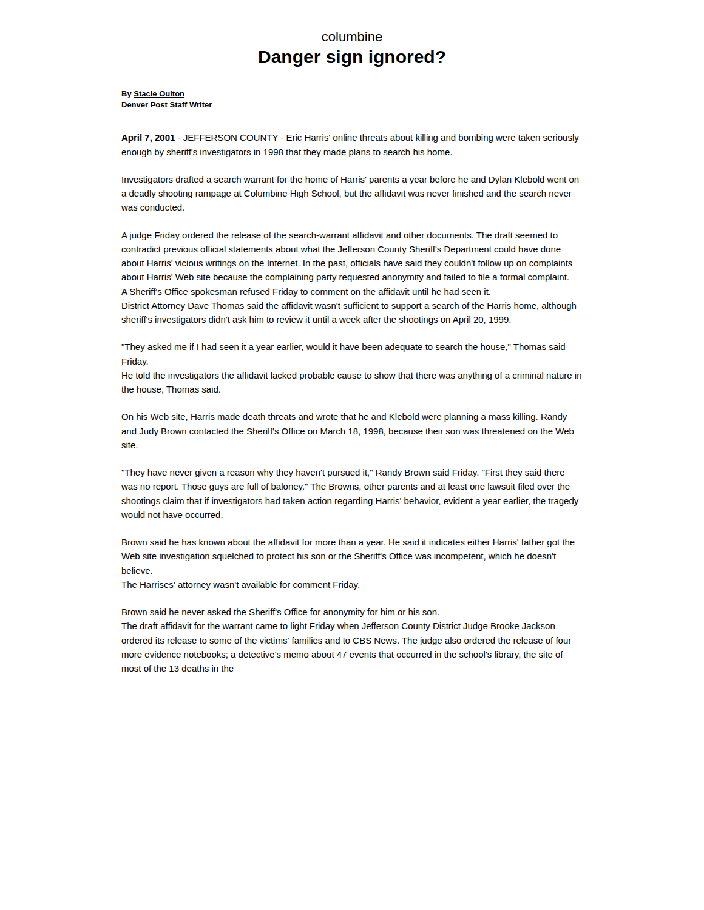columbine
Danger sign ignored?
By Stacie Oulton
Denver Post Staff Writer
April 7, 2001 - JEFFERSON COUNTY - Eric Harris' online threats about killing and bombing were taken seriously enough by sheriff's investigators in 1998 that they made plans to search his home.
Investigators drafted a search warrant for the home of Harris' parents a year before he and Dylan Klebold went on a deadly shooting rampage at Columbine High School, but the affidavit was never finished and the search never was conducted.
A judge Friday ordered the release of the search-warrant affidavit and other documents. The draft seemed to contradict previous official statements about what the Jefferson County Sheriff's Department could have done about Harris' vicious writings on the Internet. In the past, officials have said they couldn't follow up on complaints about Harris' Web site because the complaining party requested anonymity and failed to file a formal complaint.
A Sheriff's Office spokesman refused Friday to comment on the affidavit until he had seen it.
District Attorney Dave Thomas said the affidavit wasn't sufficient to support a search of the Harris home, although sheriff's investigators didn't ask him to review it until a week after the shootings on April 20, 1999.
"They asked me if I had seen it a year earlier, would it have been adequate to search the house," Thomas said Friday.
He told the investigators the affidavit lacked probable cause to show that there was anything of a criminal nature in the house, Thomas said.
On his Web site, Harris made death threats and wrote that he and Klebold were planning a mass killing. Randy and Judy Brown contacted the Sheriff's Office on March 18, 1998, because their son was threatened on the Web site.
"They have never given a reason why they haven't pursued it," Randy Brown said Friday. "First they said there was no report. Those guys are full of baloney." The Browns, other parents and at least one lawsuit filed over the shootings claim that if investigators had taken action regarding Harris' behavior, evident a year earlier, the tragedy would not have occurred.
Brown said he has known about the affidavit for more than a year. He said it indicates either Harris' father got the Web site investigation squelched to protect his son or the Sheriff's Office was incompetent, which he doesn't believe.
The Harrises' attorney wasn't available for comment Friday.
Brown said he never asked the Sheriff's Office for anonymity for him or his son.
The draft affidavit for the warrant came to light Friday when Jefferson County District Judge Brooke Jackson ordered its release to some of the victims' families and to CBS News. The judge also ordered the release of four more evidence notebooks; a detective's memo about 47 events that occurred in the school's library, the site of most of the 13 deaths in the